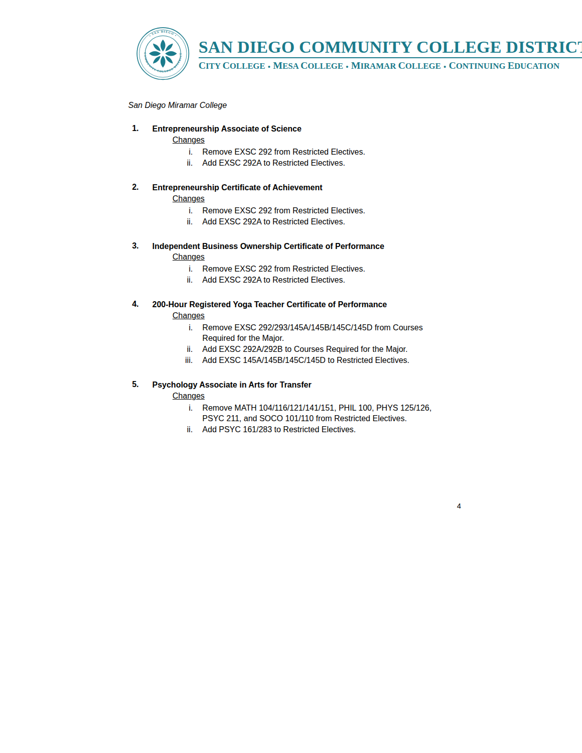• SAN DIEGO • COMMUNITY COLLEGE DISTRICT
SAN DIEGO COMMUNITY COLLEGE DISTRICT
CITY COLLEGE•MESA COLLEGE•MIRAMAR COLLEGE•CONTINUING EDUCATION
San Diego Miramar College
1.
Entrepreneurship Associate of Science
Changes
i. Remove EXSC 292 from Restricted Electives.
ii. Add EXSC 292A to Restricted Electives.
2.
Entrepreneurship Certificate of Achievement
Changes
i. Remove EXSC 292 from Restricted Electives.
ii. Add EXSC 292A to Restricted Electives.
3.
Independent Business Ownership Certificate of Performance
Changes
i. Remove EXSC 292 from Restricted Electives.
ii. Add EXSC 292A to Restricted Electives.
4.
200-Hour Registered Yoga Teacher Certificate of Performance
Changes
i. Remove EXSC 292/293/145A/145B/145C/145D from Courses Required for the Major.
ii. Add EXSC 292A/292B to Courses Required for the Major.
iii. Add EXSC 145A/145B/145C/145D to Restricted Electives.
5.
Psychology Associate in Arts for Transfer
Changes
i. Remove MATH 104/116/121/141/151, PHIL 100, PHYS 125/126, PSYC 211, and SOCO 101/110 from Restricted Electives.
ii. Add PSYC 161/283 to Restricted Electives.
4